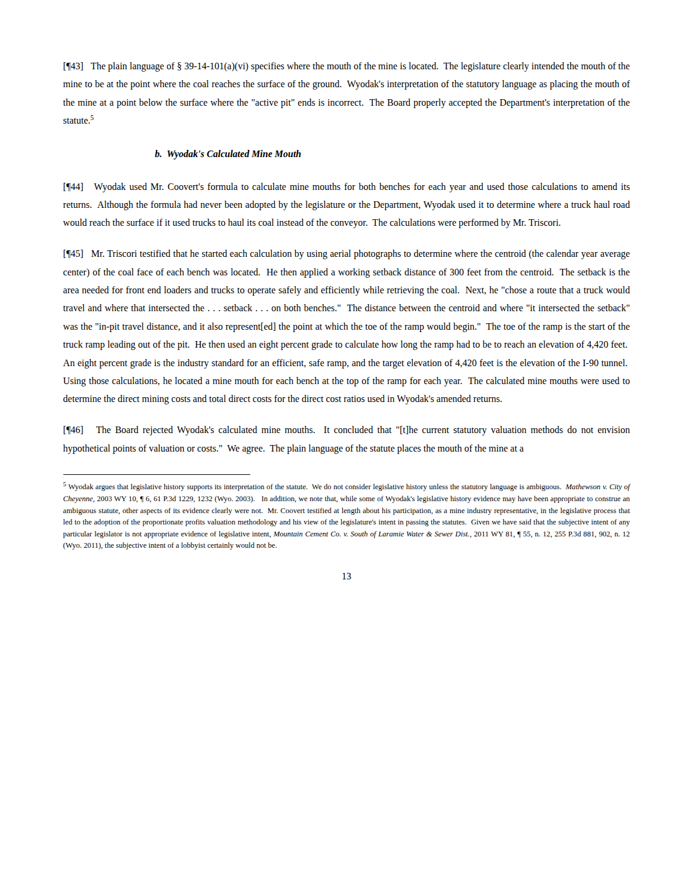[¶43] The plain language of § 39-14-101(a)(vi) specifies where the mouth of the mine is located. The legislature clearly intended the mouth of the mine to be at the point where the coal reaches the surface of the ground. Wyodak's interpretation of the statutory language as placing the mouth of the mine at a point below the surface where the "active pit" ends is incorrect. The Board properly accepted the Department's interpretation of the statute.5
b. Wyodak's Calculated Mine Mouth
[¶44] Wyodak used Mr. Coovert's formula to calculate mine mouths for both benches for each year and used those calculations to amend its returns. Although the formula had never been adopted by the legislature or the Department, Wyodak used it to determine where a truck haul road would reach the surface if it used trucks to haul its coal instead of the conveyor. The calculations were performed by Mr. Triscori.
[¶45] Mr. Triscori testified that he started each calculation by using aerial photographs to determine where the centroid (the calendar year average center) of the coal face of each bench was located. He then applied a working setback distance of 300 feet from the centroid. The setback is the area needed for front end loaders and trucks to operate safely and efficiently while retrieving the coal. Next, he "chose a route that a truck would travel and where that intersected the . . . setback . . . on both benches." The distance between the centroid and where "it intersected the setback" was the "in-pit travel distance, and it also represent[ed] the point at which the toe of the ramp would begin." The toe of the ramp is the start of the truck ramp leading out of the pit. He then used an eight percent grade to calculate how long the ramp had to be to reach an elevation of 4,420 feet. An eight percent grade is the industry standard for an efficient, safe ramp, and the target elevation of 4,420 feet is the elevation of the I-90 tunnel. Using those calculations, he located a mine mouth for each bench at the top of the ramp for each year. The calculated mine mouths were used to determine the direct mining costs and total direct costs for the direct cost ratios used in Wyodak's amended returns.
[¶46] The Board rejected Wyodak's calculated mine mouths. It concluded that "[t]he current statutory valuation methods do not envision hypothetical points of valuation or costs." We agree. The plain language of the statute places the mouth of the mine at a
5 Wyodak argues that legislative history supports its interpretation of the statute. We do not consider legislative history unless the statutory language is ambiguous. Mathewson v. City of Cheyenne, 2003 WY 10, ¶ 6, 61 P.3d 1229, 1232 (Wyo. 2003). In addition, we note that, while some of Wyodak's legislative history evidence may have been appropriate to construe an ambiguous statute, other aspects of its evidence clearly were not. Mr. Coovert testified at length about his participation, as a mine industry representative, in the legislative process that led to the adoption of the proportionate profits valuation methodology and his view of the legislature's intent in passing the statutes. Given we have said that the subjective intent of any particular legislator is not appropriate evidence of legislative intent, Mountain Cement Co. v. South of Laramie Water & Sewer Dist., 2011 WY 81, ¶ 55, n. 12, 255 P.3d 881, 902, n. 12 (Wyo. 2011), the subjective intent of a lobbyist certainly would not be.
13